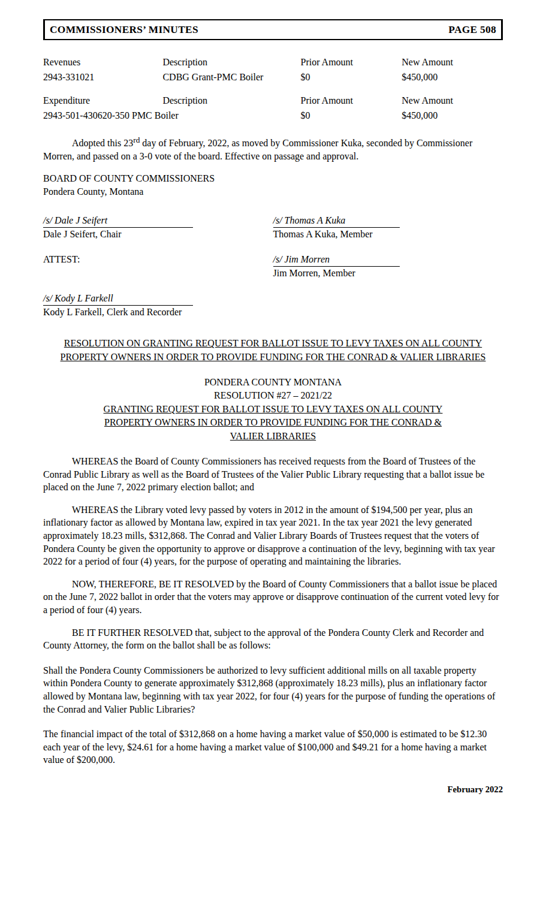COMMISSIONERS’ MINUTES PAGE 508
| Revenues | Description | Prior Amount | New Amount |
| 2943-331021 | CDBG Grant-PMC Boiler | $0 | $450,000 |
| Expenditure | Description | Prior Amount | New Amount |
| 2943-501-430620-350 PMC Boiler | $0 | $450,000 |
Adopted this 23rd day of February, 2022, as moved by Commissioner Kuka, seconded by Commissioner Morren, and passed on a 3-0 vote of the board. Effective on passage and approval.
BOARD OF COUNTY COMMISSIONERS
Pondera County, Montana
| /s/ Dale J Seifert Dale J Seifert, Chair | /s/ Thomas A Kuka Thomas A Kuka, Member |
| ATTEST: | /s/ Jim Morren Jim Morren, Member |
| /s/ Kody L Farkell Kody L Farkell, Clerk and Recorder | |
RESOLUTION ON GRANTING REQUEST FOR BALLOT ISSUE TO LEVY TAXES ON ALL COUNTY PROPERTY OWNERS IN ORDER TO PROVIDE FUNDING FOR THE CONRAD & VALIER LIBRARIES
PONDERA COUNTY MONTANA RESOLUTION #27 – 2021/22 GRANTING REQUEST FOR BALLOT ISSUE TO LEVY TAXES ON ALL COUNTY PROPERTY OWNERS IN ORDER TO PROVIDE FUNDING FOR THE CONRAD & VALIER LIBRARIES
WHEREAS the Board of County Commissioners has received requests from the Board of Trustees of the Conrad Public Library as well as the Board of Trustees of the Valier Public Library requesting that a ballot issue be placed on the June 7, 2022 primary election ballot; and
WHEREAS the Library voted levy passed by voters in 2012 in the amount of $194,500 per year, plus an inflationary factor as allowed by Montana law, expired in tax year 2021. In the tax year 2021 the levy generated approximately 18.23 mills, $312,868. The Conrad and Valier Library Boards of Trustees request that the voters of Pondera County be given the opportunity to approve or disapprove a continuation of the levy, beginning with tax year 2022 for a period of four (4) years, for the purpose of operating and maintaining the libraries.
NOW, THEREFORE, BE IT RESOLVED by the Board of County Commissioners that a ballot issue be placed on the June 7, 2022 ballot in order that the voters may approve or disapprove continuation of the current voted levy for a period of four (4) years.
BE IT FURTHER RESOLVED that, subject to the approval of the Pondera County Clerk and Recorder and County Attorney, the form on the ballot shall be as follows:
Shall the Pondera County Commissioners be authorized to levy sufficient additional mills on all taxable property within Pondera County to generate approximately $312,868 (approximately 18.23 mills), plus an inflationary factor allowed by Montana law, beginning with tax year 2022, for four (4) years for the purpose of funding the operations of the Conrad and Valier Public Libraries?
The financial impact of the total of $312,868 on a home having a market value of $50,000 is estimated to be $12.30 each year of the levy, $24.61 for a home having a market value of $100,000 and $49.21 for a home having a market value of $200,000.
February 2022